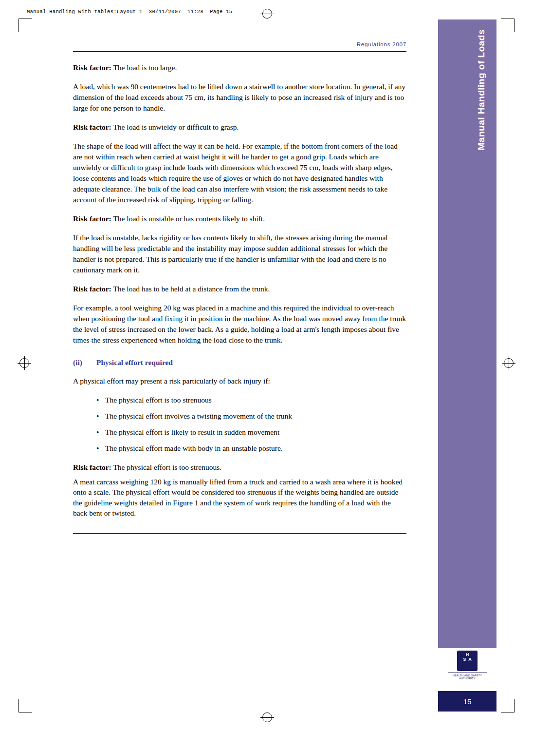Manual Handling with tables:Layout 1 30/11/2007 11:28 Page 15
Manual Handling of Loads
H
S A
HEALTH AND SAFETY
AUTHORITY
15
Regulations 2007
Risk factor: The load is too large.
A load, which was 90 centemetres had to be lifted down a stairwell to another store location. In general, if any dimension of the load exceeds about 75 cm, its handling is likely to pose an increased risk of injury and is too large for one person to handle.
Risk factor: The load is unwieldy or difficult to grasp.
The shape of the load will affect the way it can be held. For example, if the bottom front corners of the load are not within reach when carried at waist height it will be harder to get a good grip. Loads which are unwieldy or difficult to grasp include loads with dimensions which exceed 75 cm, loads with sharp edges, loose contents and loads which require the use of gloves or which do not have designated handles with adequate clearance. The bulk of the load can also interfere with vision; the risk assessment needs to take account of the increased risk of slipping, tripping or falling.
Risk factor: The load is unstable or has contents likely to shift.
If the load is unstable, lacks rigidity or has contents likely to shift, the stresses arising during the manual handling will be less predictable and the instability may impose sudden additional stresses for which the handler is not prepared. This is particularly true if the handler is unfamiliar with the load and there is no cautionary mark on it.
Risk factor: The load has to be held at a distance from the trunk.
For example, a tool weighing 20 kg was placed in a machine and this required the individual to over-reach when positioning the tool and fixing it in position in the machine. As the load was moved away from the trunk the level of stress increased on the lower back. As a guide, holding a load at arm's length imposes about five times the stress experienced when holding the load close to the trunk.
(ii) Physical effort required
A physical effort may present a risk particularly of back injury if:
The physical effort is too strenuous
The physical effort involves a twisting movement of the trunk
The physical effort is likely to result in sudden movement
The physical effort made with body in an unstable posture.
Risk factor: The physical effort is too strenuous.
A meat carcass weighing 120 kg is manually lifted from a truck and carried to a wash area where it is hooked onto a scale. The physical effort would be considered too strenuous if the weights being handled are outside the guideline weights detailed in Figure 1 and the system of work requires the handling of a load with the back bent or twisted.